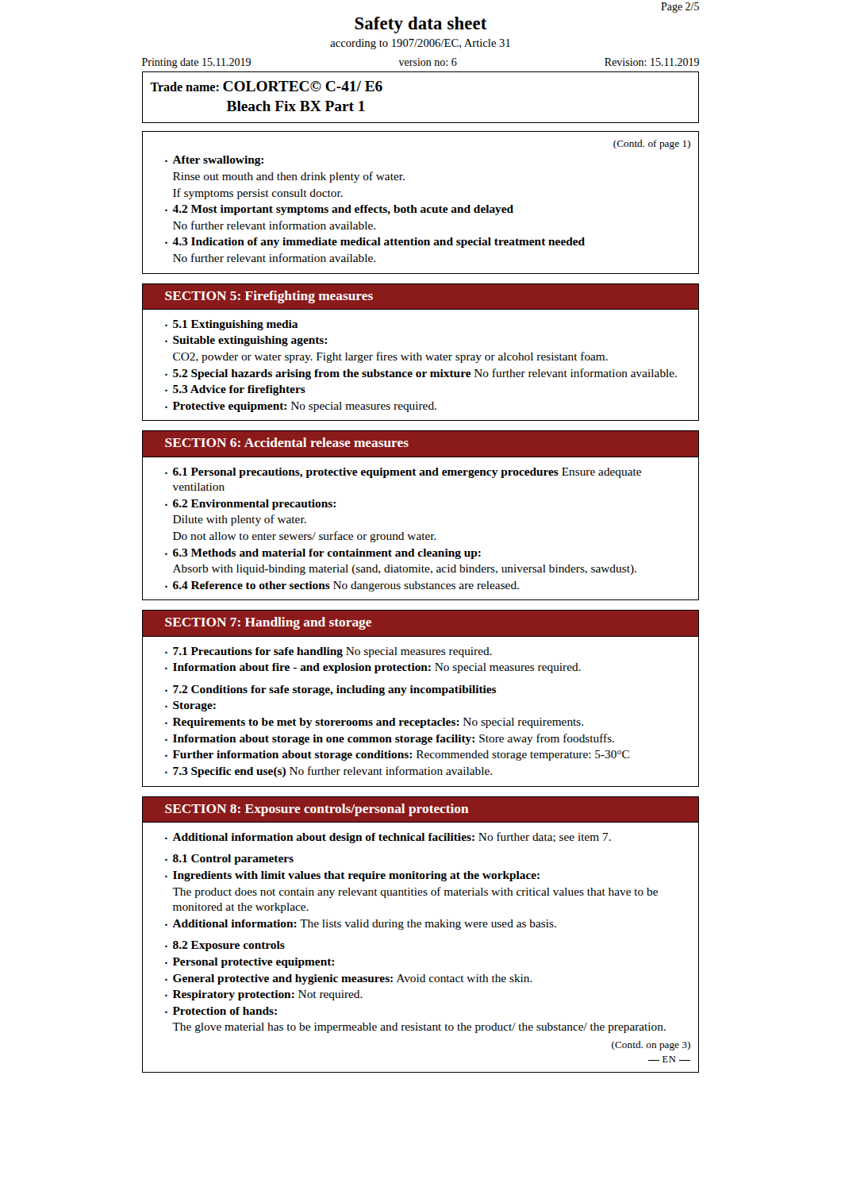Page 2/5
Safety data sheet
according to 1907/2006/EC, Article 31
Printing date 15.11.2019 version no: 6 Revision: 15.11.2019
Trade name: COLORTEC© C-41/ E6 Bleach Fix BX Part 1
(Contd. of page 1)
After swallowing:
Rinse out mouth and then drink plenty of water.
If symptoms persist consult doctor.
4.2 Most important symptoms and effects, both acute and delayed
No further relevant information available.
4.3 Indication of any immediate medical attention and special treatment needed
No further relevant information available.
SECTION 5: Firefighting measures
5.1 Extinguishing media
Suitable extinguishing agents:
CO2, powder or water spray. Fight larger fires with water spray or alcohol resistant foam.
5.2 Special hazards arising from the substance or mixture No further relevant information available.
5.3 Advice for firefighters
Protective equipment: No special measures required.
SECTION 6: Accidental release measures
6.1 Personal precautions, protective equipment and emergency procedures Ensure adequate ventilation
6.2 Environmental precautions:
Dilute with plenty of water.
Do not allow to enter sewers/ surface or ground water.
6.3 Methods and material for containment and cleaning up:
Absorb with liquid-binding material (sand, diatomite, acid binders, universal binders, sawdust).
6.4 Reference to other sections No dangerous substances are released.
SECTION 7: Handling and storage
7.1 Precautions for safe handling No special measures required.
Information about fire - and explosion protection: No special measures required.
7.2 Conditions for safe storage, including any incompatibilities
Storage:
Requirements to be met by storerooms and receptacles: No special requirements.
Information about storage in one common storage facility: Store away from foodstuffs.
Further information about storage conditions: Recommended storage temperature: 5-30°C
7.3 Specific end use(s) No further relevant information available.
SECTION 8: Exposure controls/personal protection
Additional information about design of technical facilities: No further data; see item 7.
8.1 Control parameters
Ingredients with limit values that require monitoring at the workplace:
The product does not contain any relevant quantities of materials with critical values that have to be monitored at the workplace.
Additional information: The lists valid during the making were used as basis.
8.2 Exposure controls
Personal protective equipment:
General protective and hygienic measures: Avoid contact with the skin.
Respiratory protection: Not required.
Protection of hands:
The glove material has to be impermeable and resistant to the product/ the substance/ the preparation.
(Contd. on page 3) EN